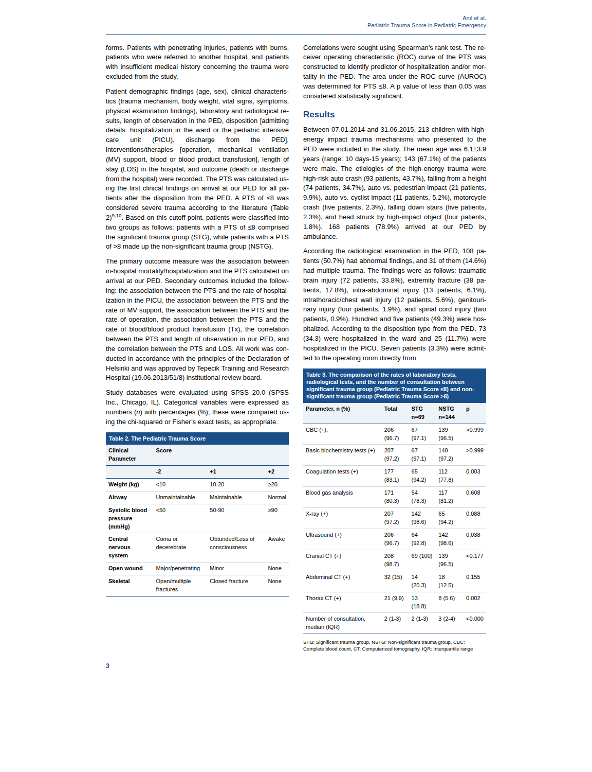Anıl et al. Pediatric Trauma Score in Pediatric Emergency
forms. Patients with penetrating injuries, patients with burns, patients who were referred to another hospital, and patients with insufficient medical history concerning the trauma were excluded from the study.
Patient demographic findings (age, sex), clinical characteristics (trauma mechanism, body weight, vital signs, symptoms, physical examination findings), laboratory and radiological results, length of observation in the PED, disposition [admitting details: hospitalization in the ward or the pediatric intensive care unit (PICU), discharge from the PED], interventions/therapies [operation, mechanical ventilation (MV) support, blood or blood product transfusion], length of stay (LOS) in the hospital, and outcome (death or discharge from the hospital) were recorded. The PTS was calculated using the first clinical findings on arrival at our PED for all patients after the disposition from the PED. A PTS of ≤8 was considered severe trauma according to the literature (Table 2)9,10. Based on this cutoff point, patients were classified into two groups as follows: patients with a PTS of ≤8 comprised the significant trauma group (STG), while patients with a PTS of >8 made up the non-significant trauma group (NSTG).
The primary outcome measure was the association between in-hospital mortality/hospitalization and the PTS calculated on arrival at our PED. Secondary outcomes included the following: the association between the PTS and the rate of hospitalization in the PICU, the association between the PTS and the rate of MV support, the association between the PTS and the rate of operation, the association between the PTS and the rate of blood/blood product transfusion (Tx), the correlation between the PTS and length of observation in our PED, and the correlation between the PTS and LOS. All work was conducted in accordance with the principles of the Declaration of Helsinki and was approved by Tepecik Training and Research Hospital (19.06.2013/51/8) institutional review board.
Study databases were evaluated using SPSS 20.0 (SPSS Inc., Chicago, IL). Categorical variables were expressed as numbers (n) with percentages (%); these were compared using the chi-squared or Fisher’s exact tests, as appropriate.
Table 2. The Pediatric Trauma Score
| Clinical Parameter | Score | | |
| --- | --- | --- | --- |
| | -2 | +1 | +2 |
| Weight (kg) | <10 | 10-20 | ≥20 |
| Airway | Unmaintainable | Maintainable | Normal |
| Systolic blood pressure (mmHg) | <50 | 50-90 | ≥90 |
| Central nervous system | Coma or decerebrate | Obtunded/Loss of consciousness | Awake |
| Open wound | Major/penetrating | Minor | None |
| Skeletal | Open/multiple fractures | Closed fracture | None |
Correlations were sought using Spearman’s rank test. The receiver operating characteristic (ROC) curve of the PTS was constructed to identify predictor of hospitalization and/or mortality in the PED. The area under the ROC curve (AUROC) was determined for PTS ≤8. A p value of less than 0.05 was considered statistically significant.
Results
Between 07.01.2014 and 31.06.2015, 213 children with high-energy impact trauma mechanisms who presented to the PED were included in the study. The mean age was 6.1±3.9 years (range: 10 days-15 years); 143 (67.1%) of the patients were male. The etiologies of the high-energy trauma were high-risk auto crash (93 patients, 43.7%), falling from a height (74 patients, 34.7%), auto vs. pedestrian impact (21 patients, 9.9%), auto vs. cyclist impact (11 patients, 5.2%), motorcycle crash (five patients, 2.3%), falling down stairs (five patients, 2.3%), and head struck by high-impact object (four patients, 1.8%). 168 patients (78.9%) arrived at our PED by ambulance.
According the radiological examination in the PED, 108 patients (50.7%) had abnormal findings, and 31 of them (14.6%) had multiple trauma. The findings were as follows: traumatic brain injury (72 patients, 33.8%), extremity fracture (38 patients, 17.8%), intra-abdominal injury (13 patients, 6.1%), intrathoracic/chest wall injury (12 patients, 5.6%), genitourinary injury (four patients, 1.9%), and spinal cord injury (two patients, 0.9%). Hundred and five patients (49.3%) were hospitalized. According to the disposition type from the PED, 73 (34.3) were hospitalized in the ward and 25 (11.7%) were hospitalized in the PICU. Seven patients (3.3%) were admitted to the operating room directly from
Table 3. The comparison of the rates of laboratory tests, radiological tests, and the number of consultation between significant trauma group (Pediatric Trauma Score ≤8) and non-significant trauma group (Pediatric Trauma Score >8)
| Parameter, n (%) | Total | STG n=69 | NSTG n=144 | p |
| --- | --- | --- | --- | --- |
| CBC (+), | 206 (96.7) | 67 (97.1) | 139 (96.5) | >0.999 |
| Basic biochemistry tests (+) | 207 (97.2) | 67 (97.1) | 140 (97.2) | >0.999 |
| Coagulation tests (+) | 177 (83.1) | 65 (94.2) | 112 (77.8) | 0.003 |
| Blood gas analysis | 171 (80.3) | 54 (78.3) | 117 (81.2) | 0.608 |
| X-ray (+) | 207 (97.2) | 142 (98.6) | 65 (94.2) | 0.088 |
| Ultrasound (+) | 206 (96.7) | 64 (92.8) | 142 (98.6) | 0.038 |
| Cranial CT (+) | 208 (98.7) | 69 (100) | 139 (96.5) | <0.177 |
| Abdominal CT (+) | 32 (15) | 14 (20.3) | 18 (12.5) | 0.155 |
| Thorax CT (+) | 21 (9.9) | 13 (18.8) | 8 (5.6) | 0.002 |
| Number of consultation, median (IQR) | 2 (1-3) | 2 (1-3) | 3 (2-4) | <0.000 |
STG: Significant trauma group, NSTG: Non-significant trauma group, CBC: Complete blood count, CT: Computerized tomography, IQR: Interquartile range
3